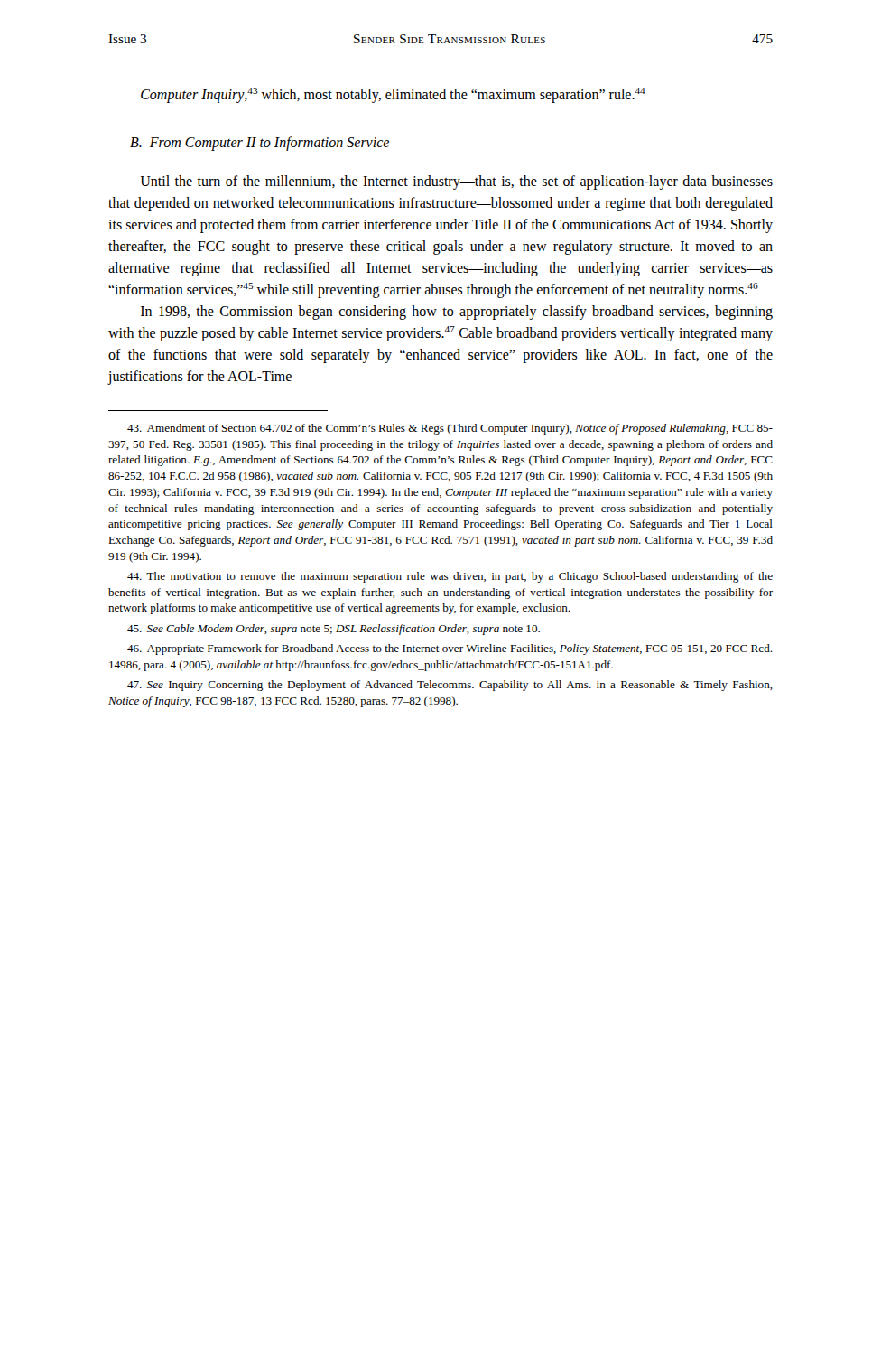Issue 3 Sender Side Transmission Rules 475
Computer Inquiry,43 which, most notably, eliminated the “maximum separation” rule.44
B. From Computer II to Information Service
Until the turn of the millennium, the Internet industry—that is, the set of application-layer data businesses that depended on networked telecommunications infrastructure—blossomed under a regime that both deregulated its services and protected them from carrier interference under Title II of the Communications Act of 1934. Shortly thereafter, the FCC sought to preserve these critical goals under a new regulatory structure. It moved to an alternative regime that reclassified all Internet services—including the underlying carrier services—as “information services,”45 while still preventing carrier abuses through the enforcement of net neutrality norms.46
In 1998, the Commission began considering how to appropriately classify broadband services, beginning with the puzzle posed by cable Internet service providers.47 Cable broadband providers vertically integrated many of the functions that were sold separately by “enhanced service” providers like AOL. In fact, one of the justifications for the AOL-Time
43. Amendment of Section 64.702 of the Comm’n’s Rules & Regs (Third Computer Inquiry), Notice of Proposed Rulemaking, FCC 85-397, 50 Fed. Reg. 33581 (1985). This final proceeding in the trilogy of Inquiries lasted over a decade, spawning a plethora of orders and related litigation. E.g., Amendment of Sections 64.702 of the Comm’n’s Rules & Regs (Third Computer Inquiry), Report and Order, FCC 86-252, 104 F.C.C. 2d 958 (1986), vacated sub nom. California v. FCC, 905 F.2d 1217 (9th Cir. 1990); California v. FCC, 4 F.3d 1505 (9th Cir. 1993); California v. FCC, 39 F.3d 919 (9th Cir. 1994). In the end, Computer III replaced the “maximum separation” rule with a variety of technical rules mandating interconnection and a series of accounting safeguards to prevent cross-subsidization and potentially anticompetitive pricing practices. See generally Computer III Remand Proceedings: Bell Operating Co. Safeguards and Tier 1 Local Exchange Co. Safeguards, Report and Order, FCC 91-381, 6 FCC Rcd. 7571 (1991), vacated in part sub nom. California v. FCC, 39 F.3d 919 (9th Cir. 1994).
44. The motivation to remove the maximum separation rule was driven, in part, by a Chicago School-based understanding of the benefits of vertical integration. But as we explain further, such an understanding of vertical integration understates the possibility for network platforms to make anticompetitive use of vertical agreements by, for example, exclusion.
45. See Cable Modem Order, supra note 5; DSL Reclassification Order, supra note 10.
46. Appropriate Framework for Broadband Access to the Internet over Wireline Facilities, Policy Statement, FCC 05-151, 20 FCC Rcd. 14986, para. 4 (2005), available at http://hraunfoss.fcc.gov/edocs_public/attachmatch/FCC-05-151A1.pdf.
47. See Inquiry Concerning the Deployment of Advanced Telecomms. Capability to All Ams. in a Reasonable & Timely Fashion, Notice of Inquiry, FCC 98-187, 13 FCC Rcd. 15280, paras. 77–82 (1998).